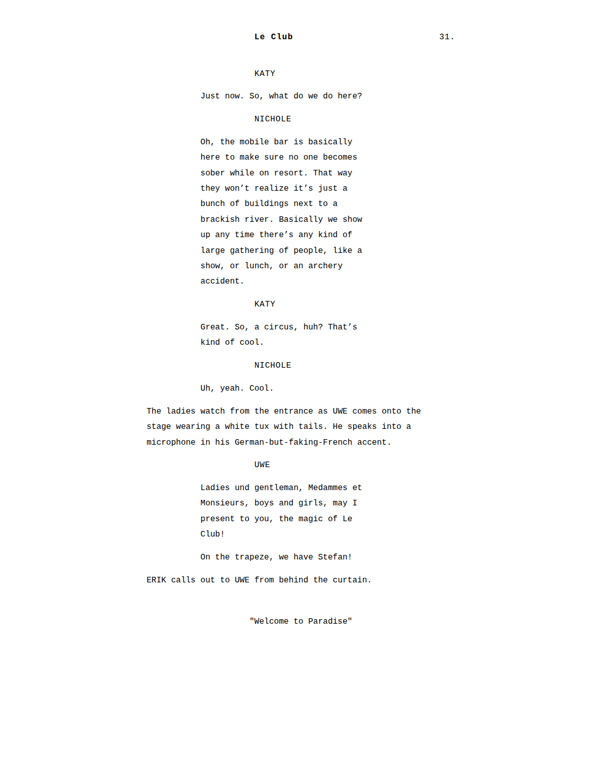Le Club 31.
KATY
Just now. So, what do we do here?
NICHOLE
Oh, the mobile bar is basically here to make sure no one becomes sober while on resort. That way they won’t realize it’s just a bunch of buildings next to a brackish river. Basically we show up any time there’s any kind of large gathering of people, like a show, or lunch, or an archery accident.
KATY
Great. So, a circus, huh? That’s kind of cool.
NICHOLE
Uh, yeah. Cool.
The ladies watch from the entrance as UWE comes onto the stage wearing a white tux with tails. He speaks into a microphone in his German-but-faking-French accent.
UWE
Ladies und gentleman, Medammes et Monsieurs, boys and girls, may I present to you, the magic of Le Club!
On the trapeze, we have Stefan!
ERIK calls out to UWE from behind the curtain.
"Welcome to Paradise"